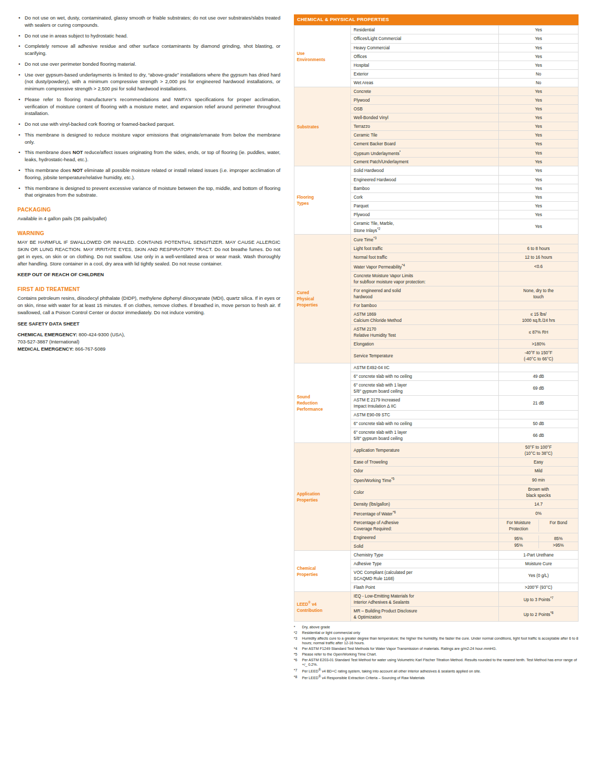Do not use on wet, dusty, contaminated, glassy smooth or friable substrates; do not use over substrates/slabs treated with sealers or curing compounds.
Do not use in areas subject to hydrostatic head.
Completely remove all adhesive residue and other surface contaminants by diamond grinding, shot blasting, or scarifying.
Do not use over perimeter bonded flooring material.
Use over gypsum-based underlayments is limited to dry, “above-grade” installations where the gypsum has dried hard (not dusty/powdery), with a minimum compressive strength > 2,000 psi for engineered hardwood installations, or minimum compressive strength > 2,500 psi for solid hardwood installations.
Please refer to flooring manufacturer’s recommendations and NWFA’s specifications for proper acclimation, verification of moisture content of flooring with a moisture meter, and expansion relief around perimeter throughout installation.
Do not use with vinyl-backed cork flooring or foamed-backed parquet.
This membrane is designed to reduce moisture vapor emissions that originate/emanate from below the membrane only.
This membrane does NOT reduce/affect issues originating from the sides, ends, or top of flooring (ie. puddles, water, leaks, hydrostatic-head, etc.).
This membrane does NOT eliminate all possible moisture related or install related issues (i.e. improper acclimation of flooring, jobsite temperature/relative humidity, etc.).
This membrane is designed to prevent excessive variance of moisture between the top, middle, and bottom of flooring that originates from the substrate.
Packaging
Available in 4 gallon pails (36 pails/pallet)
Warning
MAY BE HARMFUL IF SWALLOWED OR INHALED. CONTAINS POTENTIAL SENSITIZER. MAY CAUSE ALLERGIC SKIN OR LUNG REACTION. MAY IRRITATE EYES, SKIN AND RESPIRATORY TRACT. Do not breathe fumes. Do not get in eyes, on skin or on clothing. Do not swallow. Use only in a well-ventilated area or wear mask. Wash thoroughly after handling. Store container in a cool, dry area with lid tightly sealed. Do not reuse container.
KEEP OUT OF REACH OF CHILDREN
First Aid Treatment
Contains petroleum resins, diisodecyl phthalate (DIDP), methylene diphenyl diisocyanate (MDI), quartz silica. If in eyes or on skin, rinse with water for at least 15 minutes. If on clothes, remove clothes. If breathed in, move person to fresh air. If swallowed, call a Poison Control Center or doctor immediately. Do not induce vomiting.
SEE SAFETY DATA SHEET
CHEMICAL EMERGENCY: 800-424-9300 (USA),
703-527-3887 (International)
MEDICAL EMERGENCY: 866-767-5089
| CHEMICAL & PHYSICAL PROPERTIES |
| --- |
| Use Environments | Residential | Yes |
| Offices/Light Commercial | Yes |
| Heavy Commercial | Yes |
| Offices | Yes |
| Hospital | Yes |
| Exterior | No |
| Wet Areas | No |
| Substrates | Concrete | Yes |
| Plywood | Yes |
| OSB | Yes |
| Well-Bonded Vinyl | Yes |
| Terrazzo | Yes |
| Ceramic Tile | Yes |
| Cement Backer Board | Yes |
| Gypsum Underlayments * | Yes |
| Cement Patch/Underlayment | Yes |
| Flooring Types | Solid Hardwood | Yes |
| Engineered Hardwood | Yes |
| Bamboo | Yes |
| Cork | Yes |
| Parquet | Yes |
| Plywood | Yes |
| Ceramic Tile, Marble, Stone Inlays *2 | Yes |
| Cured Physical Properties | Cure Time *3 | |
| Light foot traffic | 6 to 8 hours |
| Normal foot traffic | 12 to 16 hours |
| Water Vapor Permeability *4 | <0.6 |
| Concrete Moisture Vapor Limits for subfloor moisture vapor protection: | |
| For engineered and solid hardwood | None, dry to the touch |
| For bamboo | |
| ASTM 1869 Calcium Chloride Method | ≤ 15 lbs/ 1000 sq.ft./24 hrs |
| ASTM 2170 Relative Humidity Test | ≤ 87% RH |
| Elongation | >180% |
| Service Temperature | -40°F to 150°F (-40°C to 66°C) |
| Sound Reduction Performance | ASTM E492-04 IIC | |
| 6" concrete slab with no ceiling | 49 dB |
| 6" concrete slab with 1 layer 5/8" gypsum board ceiling | 69 dB |
| ASTM E 2179 Increased Impact Insulation Δ IIC | 21 dB |
| ASTM E90-09 STC | |
| 6" concrete slab with no ceiling | 50 dB |
| 6" concrete slab with 1 layer 5/8" gypsum board ceiling | 66 dB |
| Application Properties | Application Temperature | 50°F to 100°F (10°C to 38°C) |
| Ease of Troweling | Easy |
| Odor | Mild |
| Open/Working Time *5 | 90 min |
| Color | Brown with black specks |
| Density (lbs/gallon) | 14.7 |
| Percentage of Water *6 | 0% |
| Percentage of Adhesive Coverage Required: | For Moisture Protection For Bond |
| Engineered Solid | 95% 85% 95% >95% |
| Chemical Properties | Chemistry Type | 1-Part Urethane |
| Adhesive Type | Moisture Cure |
| VOC Compliant (calculated per SCAQMD Rule 1168) | Yes (0 g/L) |
| Flash Point | >200°F (93°C) |
| LEED ® v4 Contribution | IEQ - Low-Emitting Materials for Interior Adhesives & Sealants | Up to 3 Points *7 |
| MR – Building Product Disclosure & Optimization | Up to 2 Points *8 |
*Dry, above grade
*2 Residential or light commercial only
*3 Humidity affects cure to a greater degree than temperature; the higher the humidity, the faster the cure. Under normal conditions, light foot traffic is acceptable after 6 to 8 hours; normal traffic after 12-16 hours.
*4 Per ASTM F1249 Standard Test Methods for Water Vapor Transmission of materials. Ratings are g/m2-24 hour-mmHG.
*5 Please refer to the Open/Working Time Chart.
*6 Per ASTM E203-01 Standard Test Method for water using Volumetric Karl Fischer Titration Method. Results rounded to the nearest tenth. Test Method has error range of +/_ 0.2%.
*7 Per LEED® v4 BD+C rating system, taking into account all other interior adhesives & sealants applied on site.
*8 Per LEED® v4 Responsible Extraction Criteria – Sourcing of Raw Materials